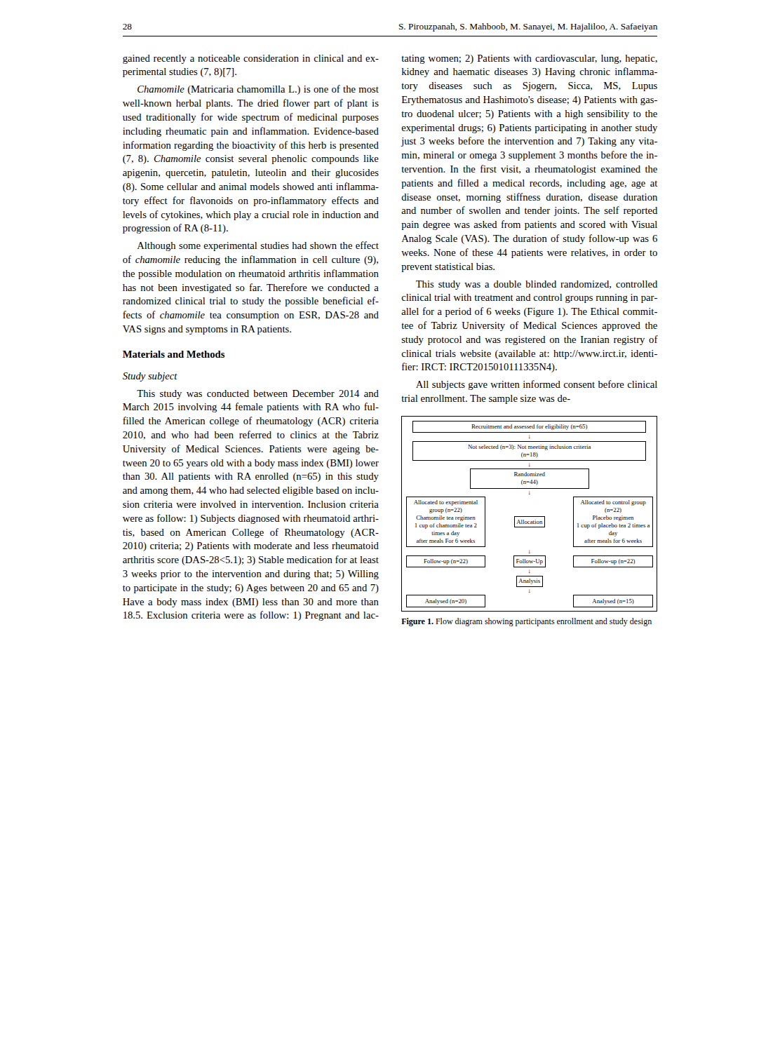28 S. Pirouzpanah, S. Mahboob, M. Sanayei, M. Hajaliloo, A. Safaeiyan
gained recently a noticeable consideration in clinical and experimental studies (7, 8)[7].
Chamomile (Matricaria chamomilla L.) is one of the most well-known herbal plants. The dried flower part of plant is used traditionally for wide spectrum of medicinal purposes including rheumatic pain and inflammation. Evidence-based information regarding the bioactivity of this herb is presented (7, 8). Chamomile consist several phenolic compounds like apigenin, quercetin, patuletin, luteolin and their glucosides (8). Some cellular and animal models showed anti inflammatory effect for flavonoids on pro-inflammatory effects and levels of cytokines, which play a crucial role in induction and progression of RA (8-11).
Although some experimental studies had shown the effect of chamomile reducing the inflammation in cell culture (9), the possible modulation on rheumatoid arthritis inflammation has not been investigated so far. Therefore we conducted a randomized clinical trial to study the possible beneficial effects of chamomile tea consumption on ESR, DAS-28 and VAS signs and symptoms in RA patients.
Materials and Methods
Study subject
This study was conducted between December 2014 and March 2015 involving 44 female patients with RA who fulfilled the American college of rheumatology (ACR) criteria 2010, and who had been referred to clinics at the Tabriz University of Medical Sciences. Patients were ageing between 20 to 65 years old with a body mass index (BMI) lower than 30. All patients with RA enrolled (n=65) in this study and among them, 44 who had selected eligible based on inclusion criteria were involved in intervention. Inclusion criteria were as follow: 1) Subjects diagnosed with rheumatoid arthritis, based on American College of Rheumatology (ACR-2010) criteria; 2) Patients with moderate and less rheumatoid arthritis score (DAS-28<5.1); 3) Stable medication for at least 3 weeks prior to the intervention and during that; 5) Willing to participate in the study; 6) Ages between 20 and 65 and 7) Have a body mass index (BMI) less than 30 and more than 18.5. Exclusion criteria were as follow: 1) Pregnant and lactating women; 2) Patients with cardiovascular, lung, hepatic, kidney and haematic diseases 3) Having chronic inflammatory diseases such as Sjogern, Sicca, MS, Lupus Erythematosus and Hashimoto's disease; 4) Patients with gastro duodenal ulcer; 5) Patients with a high sensibility to the experimental drugs; 6) Patients participating in another study just 3 weeks before the intervention and 7) Taking any vitamin, mineral or omega 3 supplement 3 months before the intervention. In the first visit, a rheumatologist examined the patients and filled a medical records, including age, age at disease onset, morning stiffness duration, disease duration and number of swollen and tender joints. The self reported pain degree was asked from patients and scored with Visual Analog Scale (VAS). The duration of study follow-up was 6 weeks. None of these 44 patients were relatives, in order to prevent statistical bias.
This study was a double blinded randomized, controlled clinical trial with treatment and control groups running in parallel for a period of 6 weeks (Figure 1). The Ethical committee of Tabriz University of Medical Sciences approved the study protocol and was registered on the Iranian registry of clinical trials website (available at: http://www.irct.ir, identifier: IRCT: IRCT2015010111335N4).
All subjects gave written informed consent before clinical trial enrollment. The sample size was de-
Recruitment and assessed for eligibility (n=65)
↓
Not selected (n=3): Not meeting inclusion criteria
(n=18)
↓
Randomized
(n=44)
↓
Allocated to experimental group (n=22)
Chamomile tea regimen
1 cup of chamomile tea 2 times a day
after meals For 6 weeks
Allocation
Allocated to control group (n=22)
Placebo regimen
1 cup of placebo tea 2 times a day
after meals for 6 weeks
↓
Follow-up (n=22)
Follow-Up
Follow-up (n=22)
↓
Analysis
↓
Analysed (n=20)
Analysed (n=15)
Figure 1. Flow diagram showing participants enrollment and study design